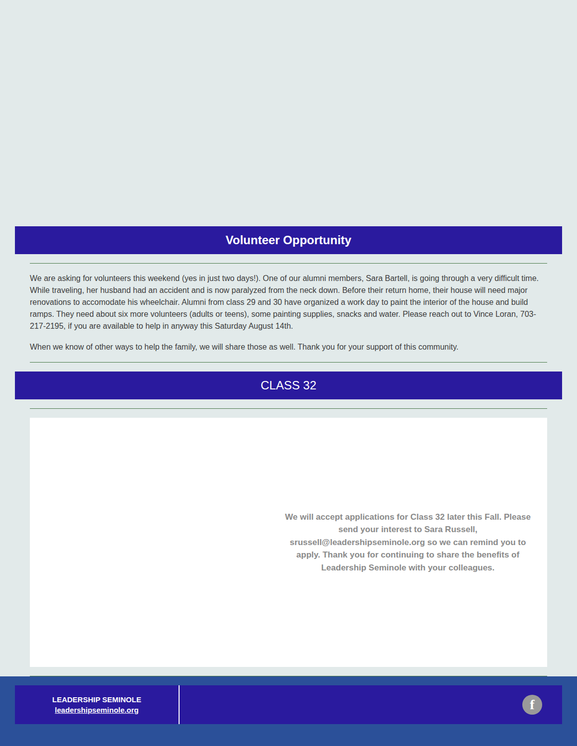Volunteer Opportunity
We are asking for volunteers this weekend (yes in just two days!). One of our alumni members, Sara Bartell, is going through a very difficult time. While traveling, her husband had an accident and is now paralyzed from the neck down. Before their return home, their house will need major renovations to accomodate his wheelchair. Alumni from class 29 and 30 have organized a work day to paint the interior of the house and build ramps. They need about six more volunteers (adults or teens), some painting supplies, snacks and water. Please reach out to Vince Loran, 703-217-2195, if you are available to help in anyway this Saturday August 14th.
When we know of other ways to help the family, we will share those as well. Thank you for your support of this community.
CLASS 32
| | We will accept applications for Class 32 later this Fall. Please send your interest to Sara Russell, srussell@leadershipseminole.org so we can remind you to apply. Thank you for continuing to share the benefits of Leadership Seminole with your colleagues. |
| LEADERSHIP SEMINOLE leadershipseminole.org | f |